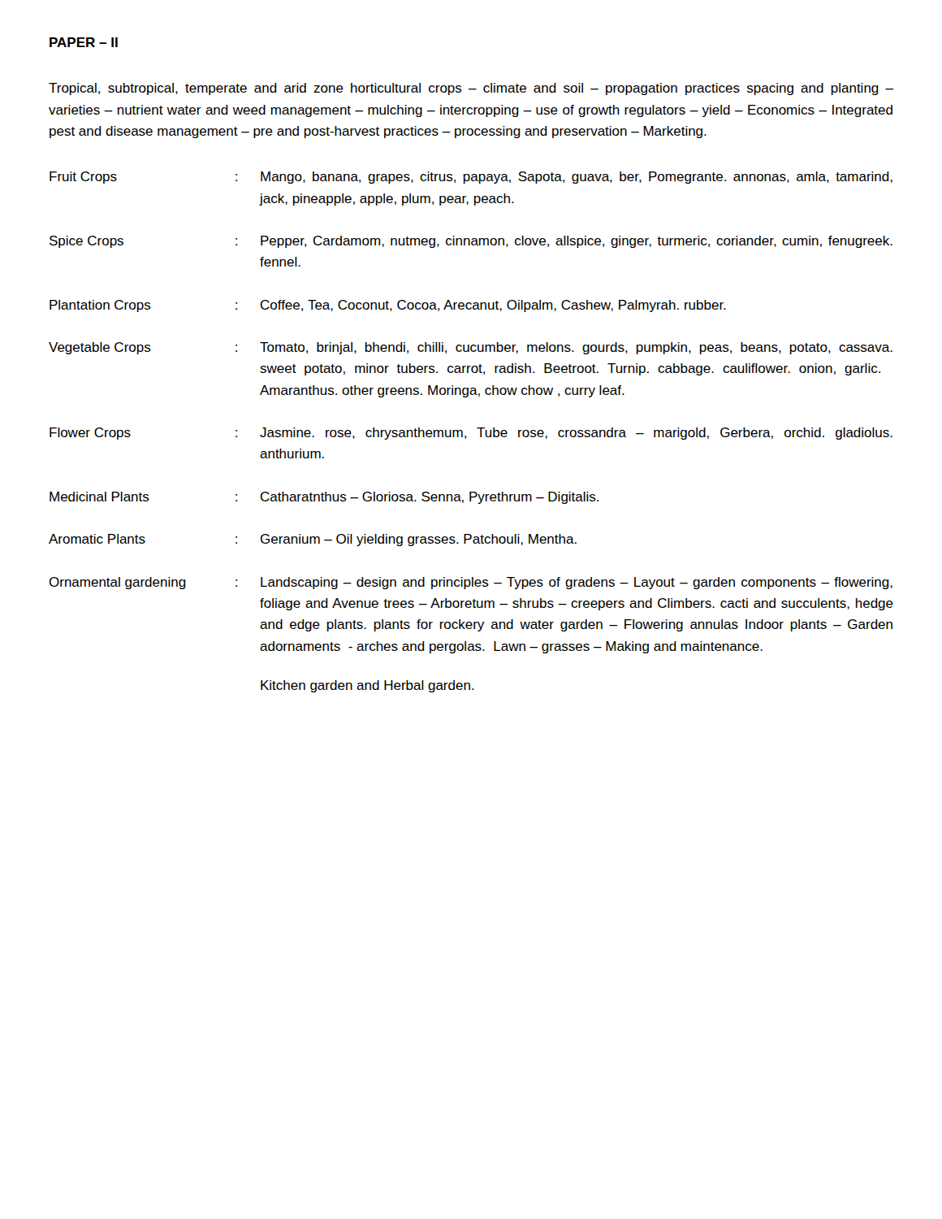PAPER – II
Tropical, subtropical, temperate and arid zone horticultural crops – climate and soil – propagation practices spacing and planting – varieties – nutrient water and weed management – mulching – intercropping – use of growth regulators – yield – Economics – Integrated pest and disease management – pre and post-harvest practices – processing and preservation – Marketing.
| Fruit Crops | : | Mango, banana, grapes, citrus, papaya, Sapota, guava, ber, Pomegrante. annonas, amla, tamarind, jack, pineapple, apple, plum, pear, peach. |
| Spice Crops | : | Pepper, Cardamom, nutmeg, cinnamon, clove, allspice, ginger, turmeric, coriander, cumin, fenugreek. fennel. |
| Plantation Crops | : | Coffee, Tea, Coconut, Cocoa, Arecanut, Oilpalm, Cashew, Palmyrah. rubber. |
| Vegetable Crops | : | Tomato, brinjal, bhendi, chilli, cucumber, melons. gourds, pumpkin, peas, beans, potato, cassava. sweet potato, minor tubers. carrot, radish. Beetroot. Turnip. cabbage. cauliflower. onion, garlic. Amaranthus. other greens. Moringa, chow chow , curry leaf. |
| Flower Crops | : | Jasmine. rose, chrysanthemum, Tube rose, crossandra – marigold, Gerbera, orchid. gladiolus. anthurium. |
| Medicinal Plants | : | Catharatnthus – Gloriosa. Senna, Pyrethrum – Digitalis. |
| Aromatic Plants | : | Geranium – Oil yielding grasses. Patchouli, Mentha. |
| Ornamental gardening | : | Landscaping – design and principles – Types of gradens – Layout – garden components – flowering, foliage and Avenue trees – Arboretum – shrubs – creepers and Climbers. cacti and succulents, hedge and edge plants. plants for rockery and water garden – Flowering annulas Indoor plants – Garden adornaments - arches and pergolas. Lawn – grasses – Making and maintenance. Kitchen garden and Herbal garden. |